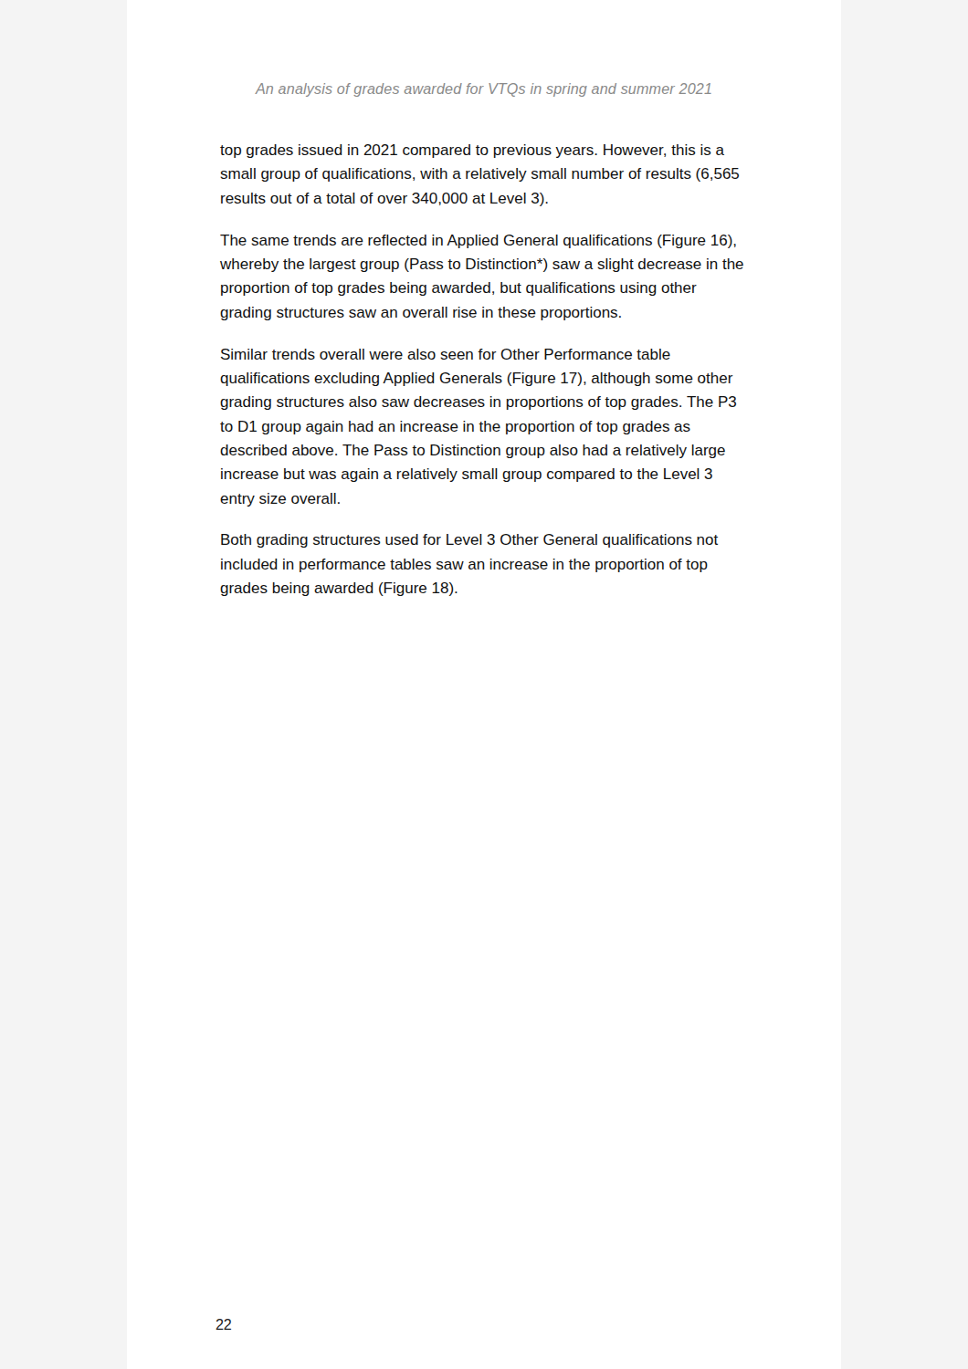An analysis of grades awarded for VTQs in spring and summer 2021
top grades issued in 2021 compared to previous years. However, this is a small group of qualifications, with a relatively small number of results (6,565 results out of a total of over 340,000 at Level 3).
The same trends are reflected in Applied General qualifications (Figure 16), whereby the largest group (Pass to Distinction*) saw a slight decrease in the proportion of top grades being awarded, but qualifications using other grading structures saw an overall rise in these proportions.
Similar trends overall were also seen for Other Performance table qualifications excluding Applied Generals (Figure 17), although some other grading structures also saw decreases in proportions of top grades. The P3 to D1 group again had an increase in the proportion of top grades as described above. The Pass to Distinction group also had a relatively large increase but was again a relatively small group compared to the Level 3 entry size overall.
Both grading structures used for Level 3 Other General qualifications not included in performance tables saw an increase in the proportion of top grades being awarded (Figure 18).
22